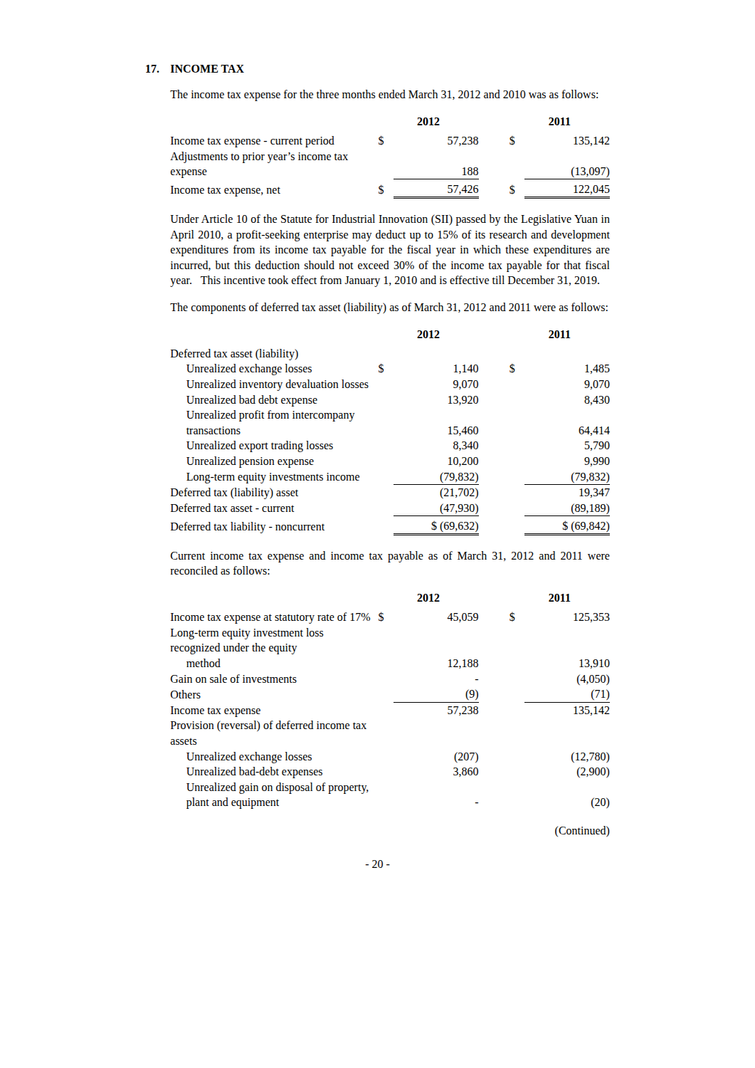17. INCOME TAX
The income tax expense for the three months ended March 31, 2012 and 2010 was as follows:
| | 2012 | | 2011 |
| --- | --- | --- | --- |
| Income tax expense - current period | $ | 57,238 | | $ | 135,142 |
| Adjustments to prior year’s income tax expense | | 188 | | | (13,097) |
| Income tax expense, net | $ | 57,426 | | $ | 122,045 |
Under Article 10 of the Statute for Industrial Innovation (SII) passed by the Legislative Yuan in April 2010, a profit-seeking enterprise may deduct up to 15% of its research and development expenditures from its income tax payable for the fiscal year in which these expenditures are incurred, but this deduction should not exceed 30% of the income tax payable for that fiscal year. This incentive took effect from January 1, 2010 and is effective till December 31, 2019.
The components of deferred tax asset (liability) as of March 31, 2012 and 2011 were as follows:
| | 2012 | | 2011 |
| --- | --- | --- | --- |
| Deferred tax asset (liability) | | | | | |
| Unrealized exchange losses | $ | 1,140 | | $ | 1,485 |
| Unrealized inventory devaluation losses | | 9,070 | | | 9,070 |
| Unrealized bad debt expense | | 13,920 | | | 8,430 |
| Unrealized profit from intercompany transactions | | 15,460 | | | 64,414 |
| Unrealized export trading losses | | 8,340 | | | 5,790 |
| Unrealized pension expense | | 10,200 | | | 9,990 |
| Long-term equity investments income | | (79,832) | | | (79,832) |
| Deferred tax (liability) asset | | (21,702) | | | 19,347 |
| Deferred tax asset - current | | (47,930) | | | (89,189) |
| Deferred tax liability - noncurrent | | $ (69,632) | | | $ (69,842) |
Current income tax expense and income tax payable as of March 31, 2012 and 2011 were reconciled as follows:
| | 2012 | | 2011 |
| --- | --- | --- | --- |
| Income tax expense at statutory rate of 17% | $ | 45,059 | | $ | 125,353 |
| Long-term equity investment loss recognized under the equity | | | | | |
| method | | 12,188 | | | 13,910 |
| Gain on sale of investments | | - | | | (4,050) |
| Others | | (9) | | | (71) |
| Income tax expense | | 57,238 | | | 135,142 |
| Provision (reversal) of deferred income tax assets | | | | | |
| Unrealized exchange losses | | (207) | | | (12,780) |
| Unrealized bad-debt expenses | | 3,860 | | | (2,900) |
| Unrealized gain on disposal of property, plant and equipment | | - | | | (20) |
(Continued)
- 20 -